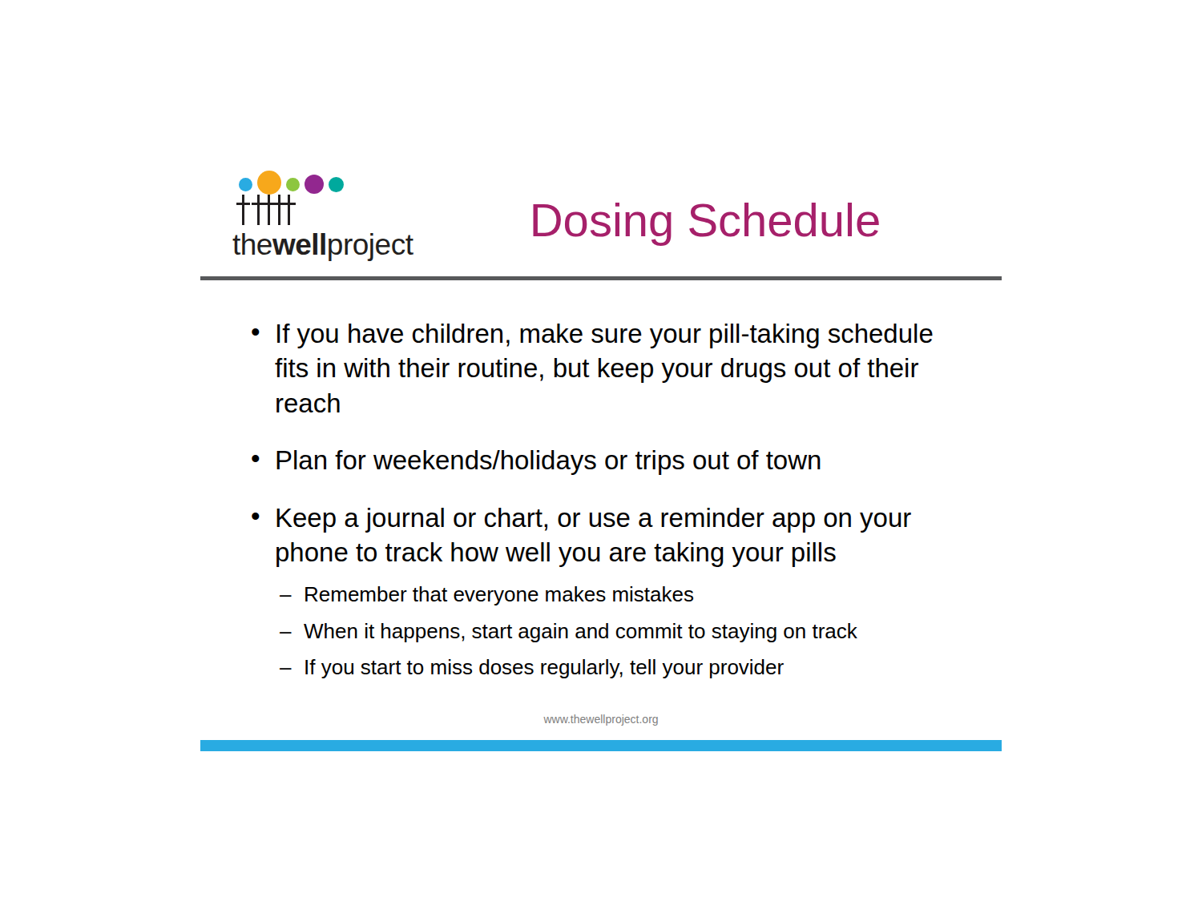the well project
Dosing Schedule
If you have children, make sure your pill-taking schedule fits in with their routine, but keep your drugs out of their reach
Plan for weekends/holidays or trips out of town
Keep a journal or chart, or use a reminder app on your phone to track how well you are taking your pills
Remember that everyone makes mistakes
When it happens, start again and commit to staying on track
If you start to miss doses regularly, tell your provider
www.thewellproject.org